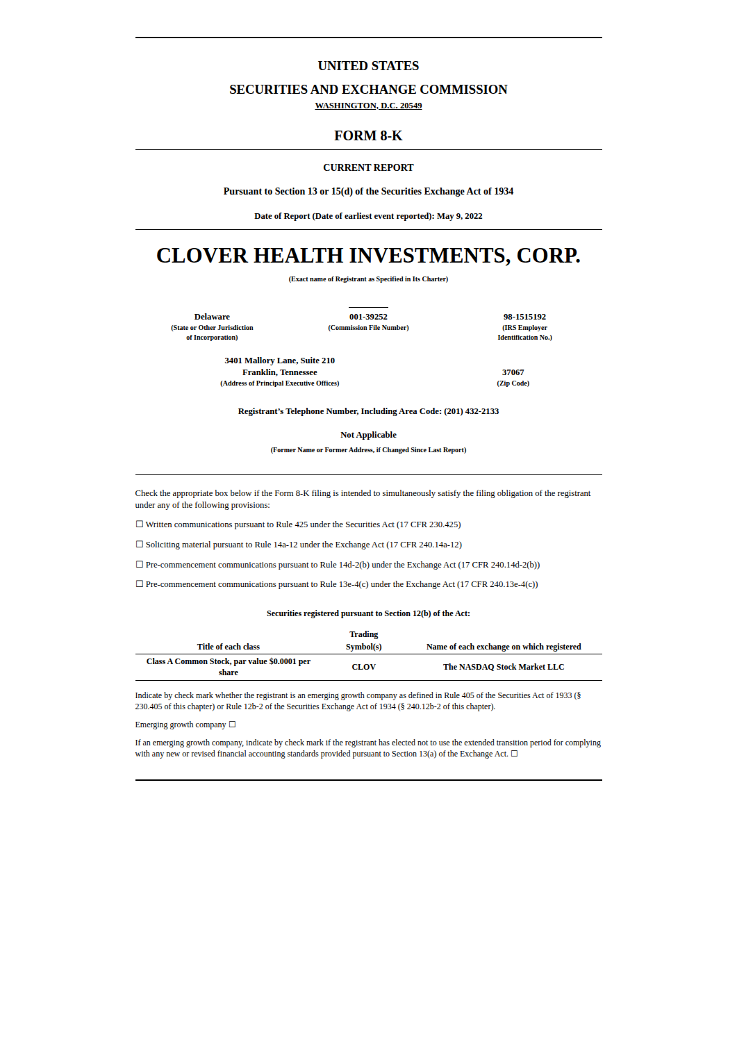UNITED STATES
SECURITIES AND EXCHANGE COMMISSION
WASHINGTON, D.C. 20549
FORM 8-K
CURRENT REPORT
Pursuant to Section 13 or 15(d) of the Securities Exchange Act of 1934
Date of Report (Date of earliest event reported): May 9, 2022
CLOVER HEALTH INVESTMENTS, CORP.
(Exact name of Registrant as Specified in Its Charter)
| Delaware | 001-39252 | 98-1515192 |
| (State or Other Jurisdiction | (Commission File Number) | (IRS Employer |
| of Incorporation) | | Identification No.) |
| 3401 Mallory Lane, Suite 210 | |
| Franklin, Tennessee | 37067 |
| (Address of Principal Executive Offices) | (Zip Code) |
Registrant’s Telephone Number, Including Area Code: (201) 432-2133
Not Applicable
(Former Name or Former Address, if Changed Since Last Report)
Check the appropriate box below if the Form 8-K filing is intended to simultaneously satisfy the filing obligation of the registrant under any of the following provisions:
☐ Written communications pursuant to Rule 425 under the Securities Act (17 CFR 230.425)
☐ Soliciting material pursuant to Rule 14a-12 under the Exchange Act (17 CFR 240.14a-12)
☐ Pre-commencement communications pursuant to Rule 14d-2(b) under the Exchange Act (17 CFR 240.14d-2(b))
☐ Pre-commencement communications pursuant to Rule 13e-4(c) under the Exchange Act (17 CFR 240.13e-4(c))
Securities registered pursuant to Section 12(b) of the Act:
| | Trading | |
| --- | --- | --- |
| Title of each class | Symbol(s) | Name of each exchange on which registered |
| Class A Common Stock, par value $0.0001 per share | CLOV | The NASDAQ Stock Market LLC |
Indicate by check mark whether the registrant is an emerging growth company as defined in Rule 405 of the Securities Act of 1933 (§ 230.405 of this chapter) or Rule 12b-2 of the Securities Exchange Act of 1934 (§ 240.12b-2 of this chapter).
Emerging growth company ☐
If an emerging growth company, indicate by check mark if the registrant has elected not to use the extended transition period for complying with any new or revised financial accounting standards provided pursuant to Section 13(a) of the Exchange Act. ☐